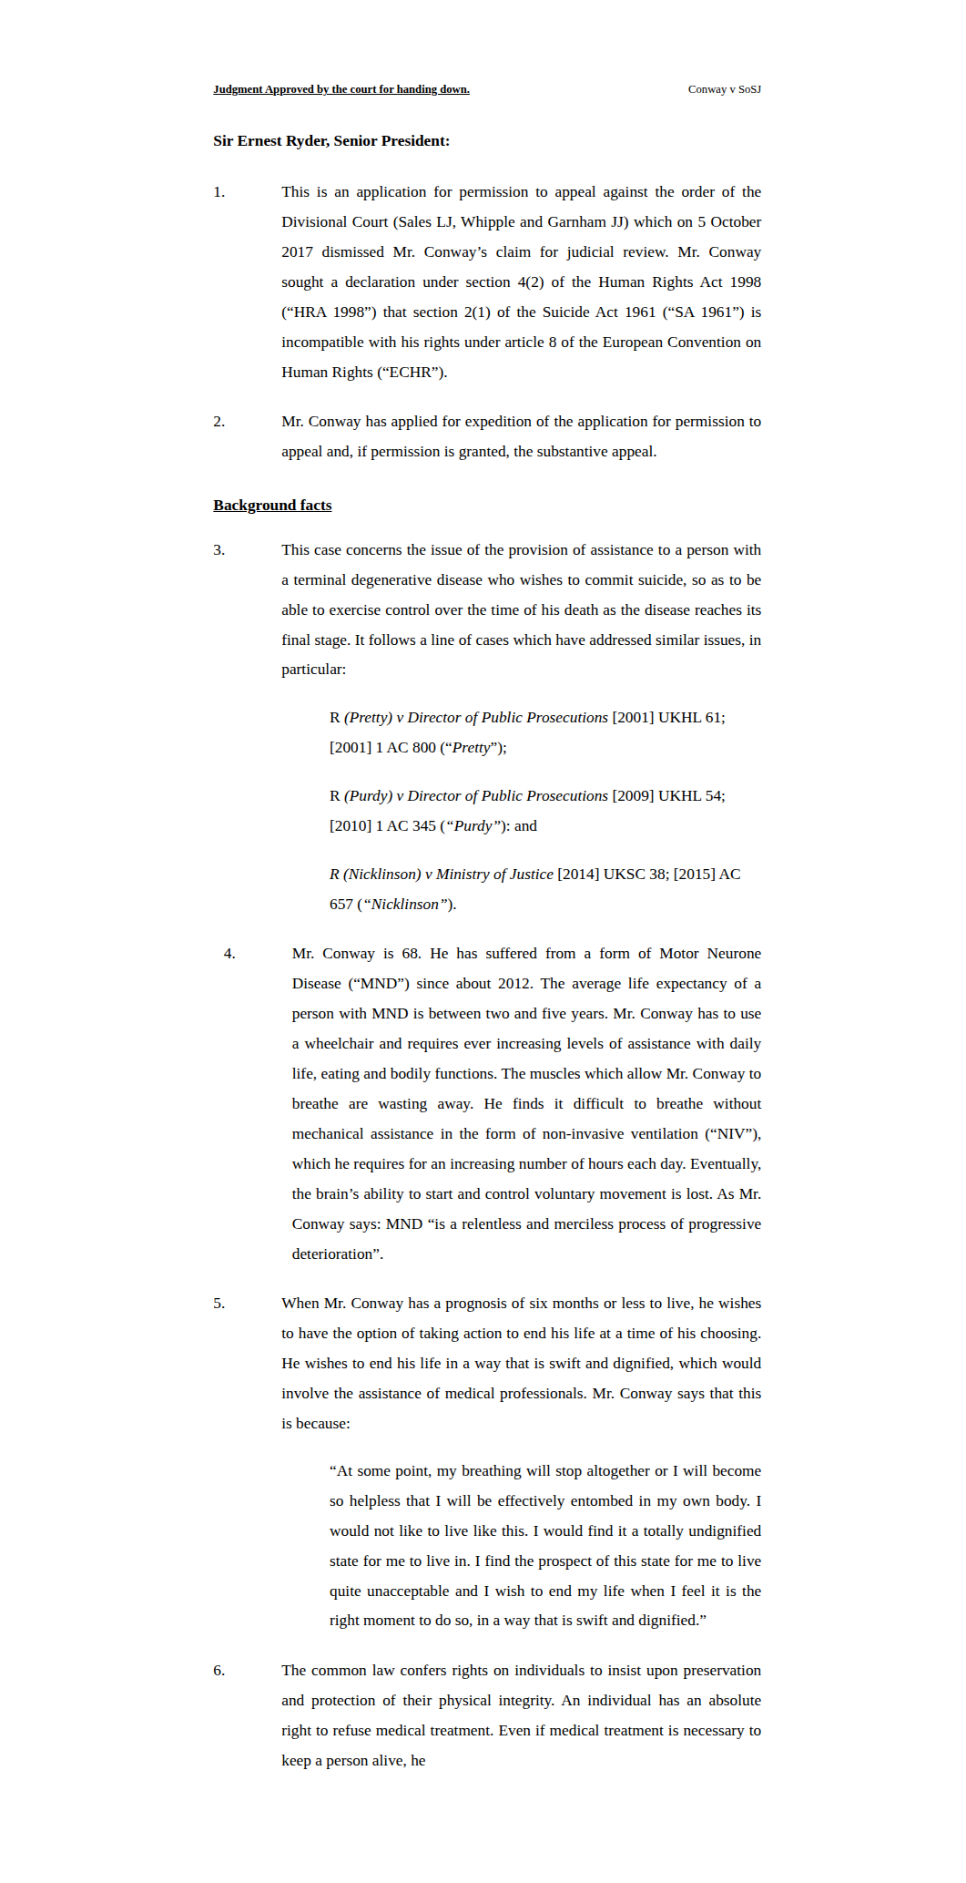Judgment Approved by the court for handing down. Conway v SoSJ
Sir Ernest Ryder, Senior President:
1. This is an application for permission to appeal against the order of the Divisional Court (Sales LJ, Whipple and Garnham JJ) which on 5 October 2017 dismissed Mr. Conway’s claim for judicial review. Mr. Conway sought a declaration under section 4(2) of the Human Rights Act 1998 (“HRA 1998”) that section 2(1) of the Suicide Act 1961 (“SA 1961”) is incompatible with his rights under article 8 of the European Convention on Human Rights (“ECHR”).
2. Mr. Conway has applied for expedition of the application for permission to appeal and, if permission is granted, the substantive appeal.
Background facts
3. This case concerns the issue of the provision of assistance to a person with a terminal degenerative disease who wishes to commit suicide, so as to be able to exercise control over the time of his death as the disease reaches its final stage. It follows a line of cases which have addressed similar issues, in particular:
R (Pretty) v Director of Public Prosecutions [2001] UKHL 61; [2001] 1 AC 800 (“Pretty”);
R (Purdy) v Director of Public Prosecutions [2009] UKHL 54; [2010] 1 AC 345 (“Purdy”): and
R (Nicklinson) v Ministry of Justice [2014] UKSC 38; [2015] AC 657 (“Nicklinson”).
4. Mr. Conway is 68. He has suffered from a form of Motor Neurone Disease (“MND”) since about 2012. The average life expectancy of a person with MND is between two and five years. Mr. Conway has to use a wheelchair and requires ever increasing levels of assistance with daily life, eating and bodily functions. The muscles which allow Mr. Conway to breathe are wasting away. He finds it difficult to breathe without mechanical assistance in the form of non-invasive ventilation (“NIV”), which he requires for an increasing number of hours each day. Eventually, the brain’s ability to start and control voluntary movement is lost. As Mr. Conway says: MND “is a relentless and merciless process of progressive deterioration”.
5. When Mr. Conway has a prognosis of six months or less to live, he wishes to have the option of taking action to end his life at a time of his choosing. He wishes to end his life in a way that is swift and dignified, which would involve the assistance of medical professionals. Mr. Conway says that this is because:
“At some point, my breathing will stop altogether or I will become so helpless that I will be effectively entombed in my own body. I would not like to live like this. I would find it a totally undignified state for me to live in. I find the prospect of this state for me to live quite unacceptable and I wish to end my life when I feel it is the right moment to do so, in a way that is swift and dignified.”
6. The common law confers rights on individuals to insist upon preservation and protection of their physical integrity. An individual has an absolute right to refuse medical treatment. Even if medical treatment is necessary to keep a person alive, he